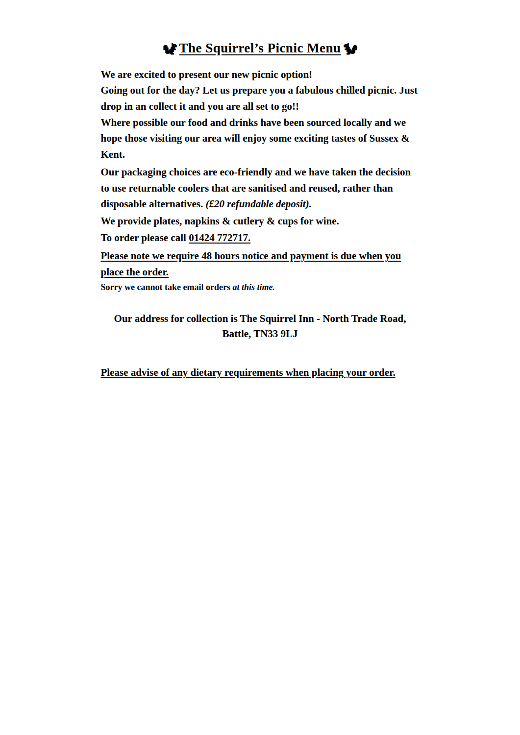🐿The Squirrel’s Picnic Menu🐿
We are excited to present our new picnic option!
Going out for the day? Let us prepare you a fabulous chilled picnic. Just drop in an collect it and you are all set to go!!
Where possible our food and drinks have been sourced locally and we hope those visiting our area will enjoy some exciting tastes of Sussex & Kent.
Our packaging choices are eco-friendly and we have taken the decision to use returnable coolers that are sanitised and reused, rather than disposable alternatives. (£20 refundable deposit).
We provide plates, napkins & cutlery & cups for wine.
To order please call 01424 772717.
Please note we require 48 hours notice and payment is due when you place the order.
Sorry we cannot take email orders at this time.
Our address for collection is The Squirrel Inn - North Trade Road, Battle, TN33 9LJ
Please advise of any dietary requirements when placing your order.